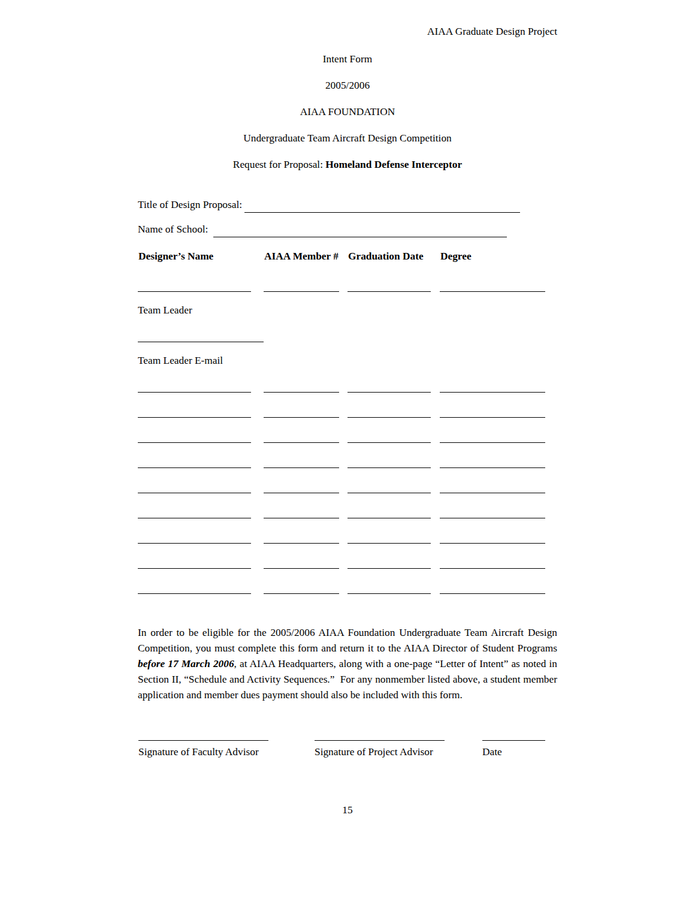AIAA Graduate Design Project
Intent Form
2005/2006
AIAA FOUNDATION
Undergraduate Team Aircraft Design Competition
Request for Proposal: Homeland Defense Interceptor
Title of Design Proposal:
Name of School:
| Designer’s Name | AIAA Member # | Graduation Date | Degree |
| --- | --- | --- | --- |
| Team Leader |
| Team Leader E-mail |
In order to be eligible for the 2005/2006 AIAA Foundation Undergraduate Team Aircraft Design Competition, you must complete this form and return it to the AIAA Director of Student Programs before 17 March 2006, at AIAA Headquarters, along with a one-page “Letter of Intent” as noted in Section II, “Schedule and Activity Sequences.” For any nonmember listed above, a student member application and member dues payment should also be included with this form.
| Signature of Faculty Advisor | | Signature of Project Advisor | | Date |
15